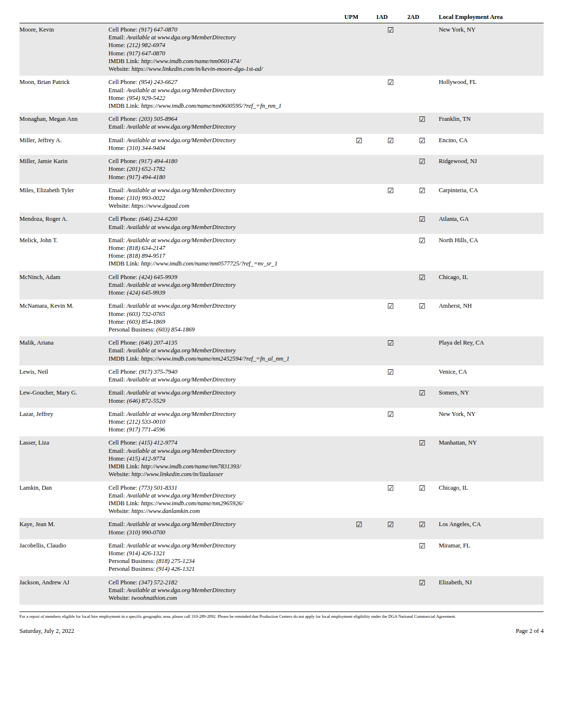| | | UPM | 1AD | 2AD | Local Employment Area |
| --- | --- | --- | --- | --- | --- |
| Moore, Kevin | Cell Phone: (917) 647-0870 Email: Available at www.dga.org/MemberDirectory Home: (212) 982-6974 Home: (917) 647-0870 IMDB Link: http://www.imdb.com/name/nm0601474/ Website: https://www.linkedin.com/in/kevin-moore-dga-1st-ad/ | | ☑ | | New York, NY |
| Moon, Brian Patrick | Cell Phone: (954) 243-6627 Email: Available at www.dga.org/MemberDirectory Home: (954) 929-5422 IMDB Link: https://www.imdb.com/name/nm0600595/?ref_=fn_nm_1 | | ☑ | | Hollywood, FL |
| Monaghan, Megan Ann | Cell Phone: (203) 505-8964 Email: Available at www.dga.org/MemberDirectory | | | ☑ | Franklin, TN |
| Miller, Jeffrey A. | Email: Available at www.dga.org/MemberDirectory Home: (310) 344-9404 | ☑ | ☑ | ☑ | Encino, CA |
| Miller, Jamie Karin | Cell Phone: (917) 494-4180 Home: (201) 652-1782 Home: (917) 494-4180 | | | ☑ | Ridgewood, NJ |
| Miles, Elizabeth Tyler | Email: Available at www.dga.org/MemberDirectory Home: (310) 993-0022 Website: https://www.dgaad.com | | ☑ | ☑ | Carpinteria, CA |
| Mendoza, Roger A. | Cell Phone: (646) 234-6200 Email: Available at www.dga.org/MemberDirectory | | | ☑ | Atlanta, GA |
| Melick, John T. | Email: Available at www.dga.org/MemberDirectory Home: (818) 634-2147 Home: (818) 894-9517 IMDB Link: http://www.imdb.com/name/nm0577725/?ref_=nv_sr_1 | | | ☑ | North Hills, CA |
| McNinch, Adam | Cell Phone: (424) 645-9939 Email: Available at www.dga.org/MemberDirectory Home: (424) 645-9939 | | | ☑ | Chicago, IL |
| McNamara, Kevin M. | Email: Available at www.dga.org/MemberDirectory Home: (603) 732-0765 Home: (603) 854-1869 Personal Business: (603) 854-1869 | | ☑ | ☑ | Amherst, NH |
| Malik, Ariana | Cell Phone: (646) 207-4135 Email: Available at www.dga.org/MemberDirectory IMDB Link: https://www.imdb.com/name/nm2452594/?ref_=fn_al_nm_1 | | ☑ | | Playa del Rey, CA |
| Lewis, Neil | Cell Phone: (917) 375-7940 Email: Available at www.dga.org/MemberDirectory | | ☑ | | Venice, CA |
| Lew-Goucher, Mary G. | Email: Available at www.dga.org/MemberDirectory Home: (646) 872-5529 | | | ☑ | Somers, NY |
| Lazar, Jeffrey | Email: Available at www.dga.org/MemberDirectory Home: (212) 533-0010 Home: (917) 771-4596 | | ☑ | | New York, NY |
| Lasser, Liza | Cell Phone: (415) 412-9774 Email: Available at www.dga.org/MemberDirectory Home: (415) 412-9774 IMDB Link: http://www.imdb.com/name/nm7831393/ Website: http://www.linkedin.com/in/lizalasser | | | ☑ | Manhattan, NY |
| Lamkin, Dan | Cell Phone: (773) 501-8331 Email: Available at www.dga.org/MemberDirectory IMDB Link: https://www.imdb.com/name/nm2965926/ Website: https://www.danlamkin.com | | ☑ | ☑ | Chicago, IL |
| Kaye, Jean M. | Email: Available at www.dga.org/MemberDirectory Home: (310) 990-0700 | ☑ | ☑ | ☑ | Los Angeles, CA |
| Jacobellis, Claudio | Email: Available at www.dga.org/MemberDirectory Home: (914) 426-1321 Personal Business: (818) 275-1234 Personal Business: (914) 426-1321 | | | ☑ | Miramar, FL |
| Jackson, Andrew AJ | Cell Phone: (347) 572-2182 Email: Available at www.dga.org/MemberDirectory Website: twoohnathion.com | | | ☑ | Elizabeth, NJ |
For a report of members eligible for local hire employment in a specific geographic area, please call 310-289-2092. Please be reminded that Production Centers do not apply for local employment eligibility under the DGA National Commercial Agreement.
Saturday, July 2, 2022
Page 2 of 4